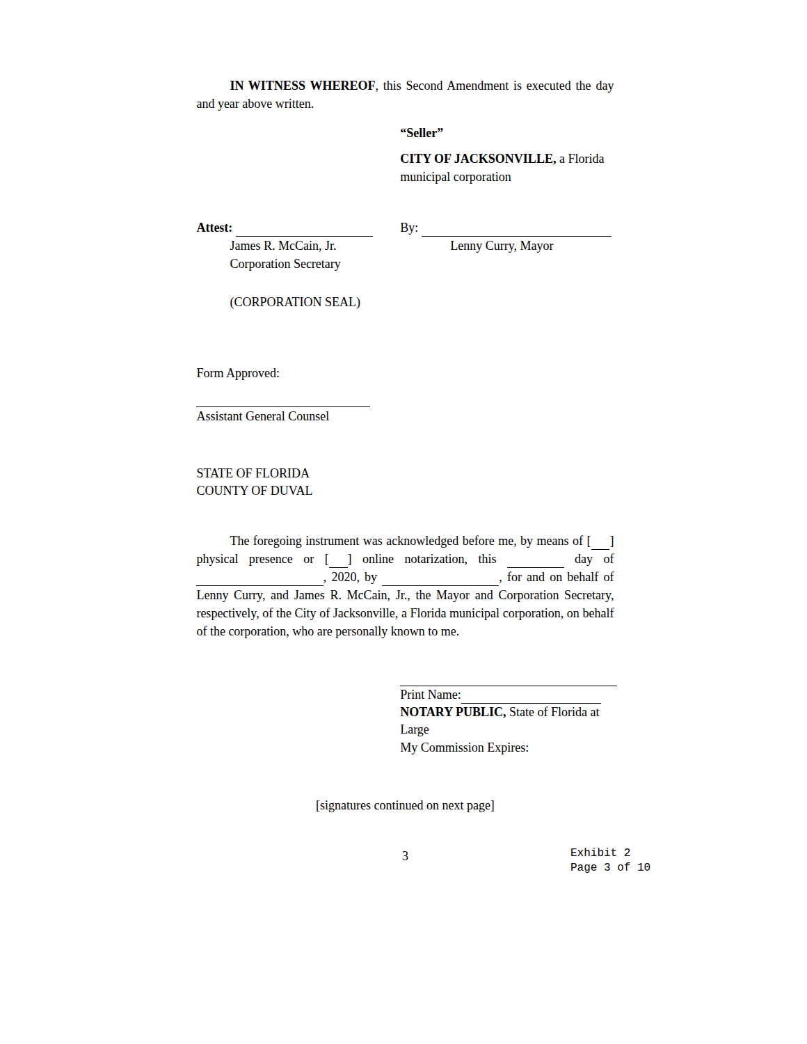IN WITNESS WHEREOF, this Second Amendment is executed the day and year above written.
“Seller”
CITY OF JACKSONVILLE, a Florida municipal corporation
Attest:
James R. McCain, Jr.
Corporation Secretary
(CORPORATION SEAL)
By:
Lenny Curry, Mayor
Form Approved:
Assistant General Counsel
STATE OF FLORIDA
COUNTY OF DUVAL
The foregoing instrument was acknowledged before me, by means of [ ] physical presence or [ ] online notarization, this day of , 2020, by , for and on behalf of Lenny Curry, and James R. McCain, Jr., the Mayor and Corporation Secretary, respectively, of the City of Jacksonville, a Florida municipal corporation, on behalf of the corporation, who are personally known to me.
Print Name:
NOTARY PUBLIC, State of Florida at Large
My Commission Expires:
[signatures continued on next page]
3
Exhibit 2
Page 3 of 10